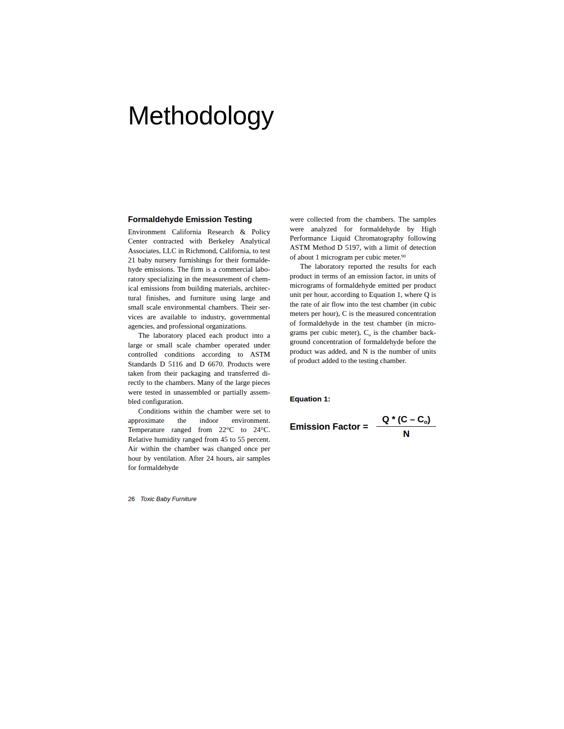Methodology
Formaldehyde Emission Testing
Environment California Research & Policy Center contracted with Berkeley Analytical Associates, LLC in Richmond, California, to test 21 baby nursery furnishings for their formaldehyde emissions. The firm is a commercial laboratory specializing in the measurement of chemical emissions from building materials, architectural finishes, and furniture using large and small scale environmental chambers. Their services are available to industry, governmental agencies, and professional organizations.
The laboratory placed each product into a large or small scale chamber operated under controlled conditions according to ASTM Standards D 5116 and D 6670. Products were taken from their packaging and transferred directly to the chambers. Many of the large pieces were tested in unassembled or partially assembled configuration.
Conditions within the chamber were set to approximate the indoor environment. Temperature ranged from 22°C to 24°C. Relative humidity ranged from 45 to 55 percent. Air within the chamber was changed once per hour by ventilation. After 24 hours, air samples for formaldehyde
were collected from the chambers. The samples were analyzed for formaldehyde by High Performance Liquid Chromatography following ASTM Method D 5197, with a limit of detection of about 1 microgram per cubic meter.90
The laboratory reported the results for each product in terms of an emission factor, in units of micrograms of formaldehyde emitted per product unit per hour, according to Equation 1, where Q is the rate of air flow into the test chamber (in cubic meters per hour), C is the measured concentration of formaldehyde in the test chamber (in micrograms per cubic meter), Co is the chamber background concentration of formaldehyde before the product was added, and N is the number of units of product added to the testing chamber.
Equation 1:
Emission Factor = Q * (C – Co) N
26 Toxic Baby Furniture